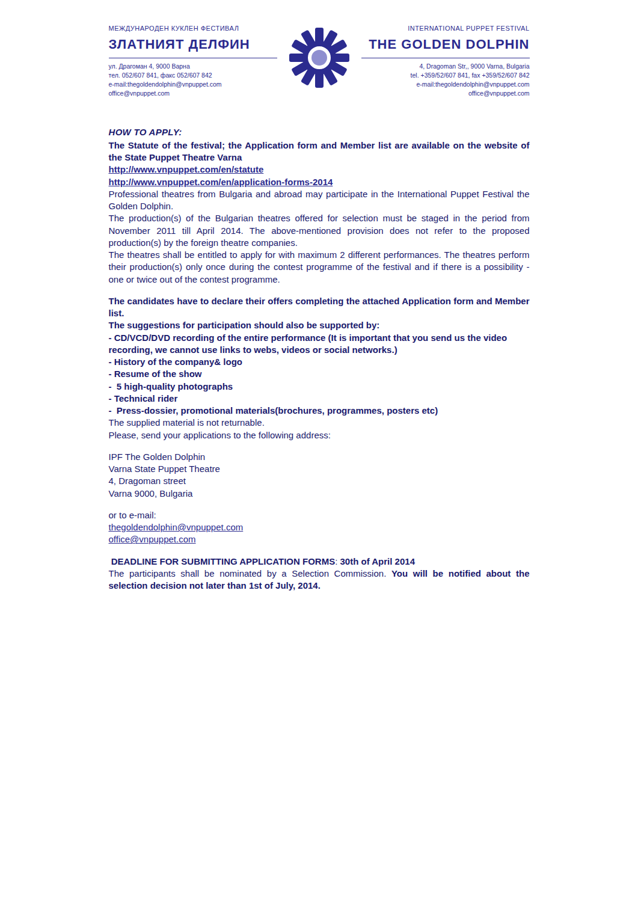МЕЖДУНАРОДЕН КУКЛЕН ФЕСТИВАЛ
ЗЛАТНИЯТ ДЕЛФИН
ул. Драгоман 4, 9000 Варна
тел. 052/607 841, факс 052/607 842
e-mail:thegoldendolphin@vnpuppet.com
office@vnpuppet.com
INTERNATIONAL PUPPET FESTIVAL
THE GOLDEN DOLPHIN
4, Dragoman Str,, 9000 Varna, Bulgaria
tel. +359/52/607 841, fax +359/52/607 842
e-mail:thegoldendolphin@vnpuppet.com
office@vnpuppet.com
HOW TO APPLY:
The Statute of the festival; the Application form and Member list are available on the website of the State Puppet Theatre Varna
http://www.vnpuppet.com/en/statute
http://www.vnpuppet.com/en/application-forms-2014
Professional theatres from Bulgaria and abroad may participate in the International Puppet Festival the Golden Dolphin.
The production(s) of the Bulgarian theatres offered for selection must be staged in the period from November 2011 till April 2014. The above-mentioned provision does not refer to the proposed production(s) by the foreign theatre companies.
The theatres shall be entitled to apply for with maximum 2 different performances. The theatres perform their production(s) only once during the contest programme of the festival and if there is a possibility - one or twice out of the contest programme.
The candidates have to declare their offers completing the attached Application form and Member list.
The suggestions for participation should also be supported by:
- CD/VCD/DVD recording of the entire performance (It is important that you send us the video recording, we cannot use links to webs, videos or social networks.)
- History of the company& logo
- Resume of the show
- 5 high-quality photographs
- Technical rider
- Press-dossier, promotional materials(brochures, programmes, posters etc)
The supplied material is not returnable.
Please, send your applications to the following address:
IPF The Golden Dolphin
Varna State Puppet Theatre
4, Dragoman street
Varna 9000, Bulgaria
or to e-mail:
thegoldendolphin@vnpuppet.com
office@vnpuppet.com
DEADLINE FOR SUBMITTING APPLICATION FORMS: 30th of April 2014
The participants shall be nominated by a Selection Commission. You will be notified about the selection decision not later than 1st of July, 2014.